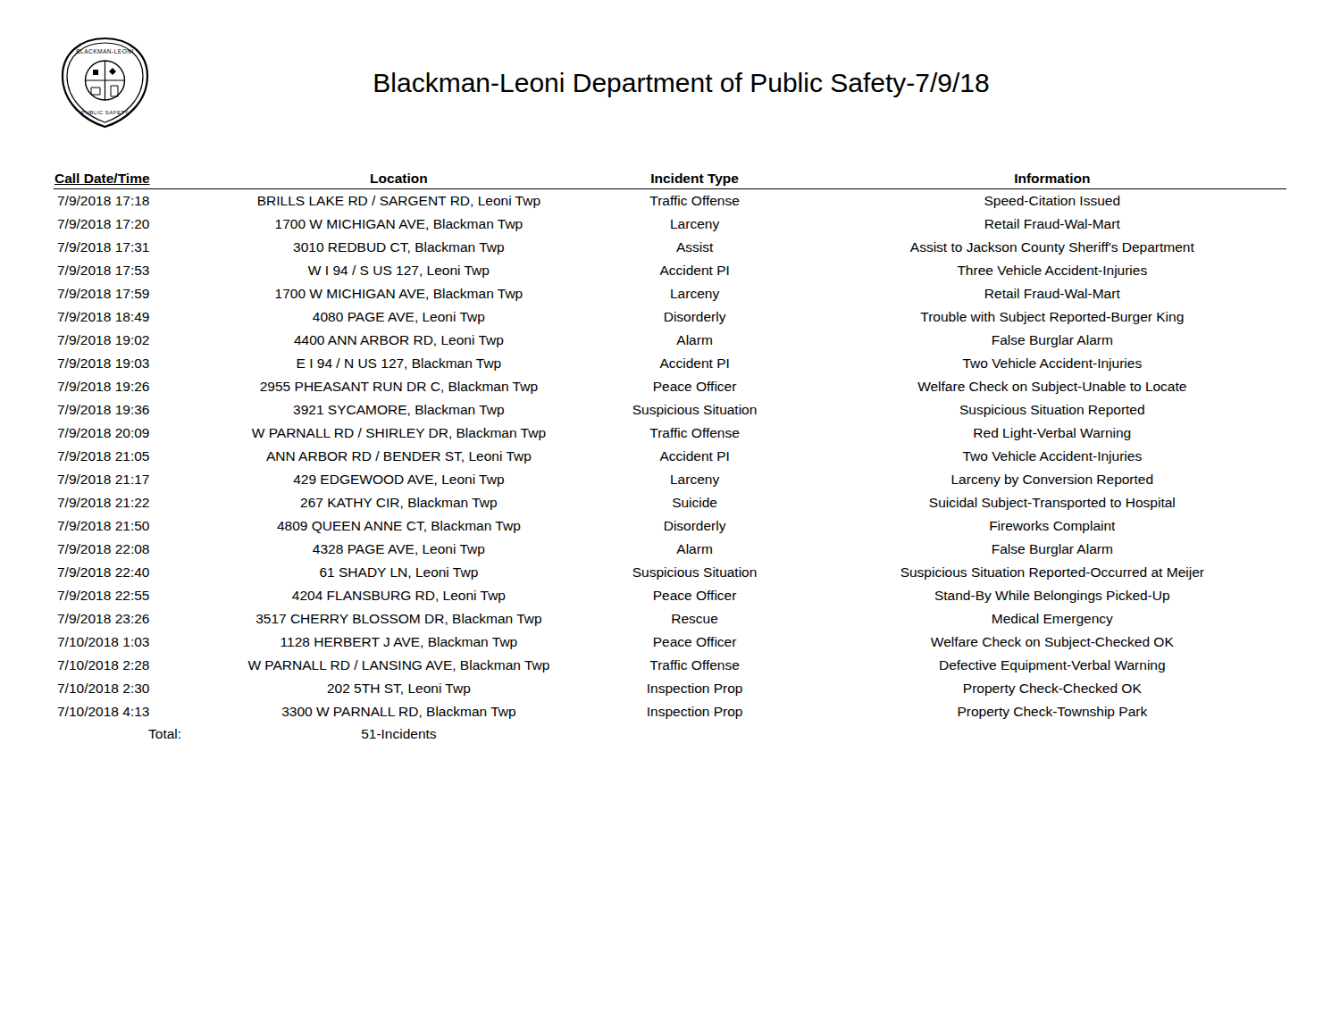BLACKMAN-LEONI PUBLIC SAFETY
Blackman-Leoni Department of Public Safety-7/9/18
| Call Date/Time | Location | Incident Type | Information |
| --- | --- | --- | --- |
| 7/9/2018 17:18 | BRILLS LAKE RD / SARGENT RD, Leoni Twp | Traffic Offense | Speed-Citation Issued |
| 7/9/2018 17:20 | 1700 W MICHIGAN AVE, Blackman Twp | Larceny | Retail Fraud-Wal-Mart |
| 7/9/2018 17:31 | 3010 REDBUD CT, Blackman Twp | Assist | Assist to Jackson County Sheriff's Department |
| 7/9/2018 17:53 | W I 94 / S US 127, Leoni Twp | Accident PI | Three Vehicle Accident-Injuries |
| 7/9/2018 17:59 | 1700 W MICHIGAN AVE, Blackman Twp | Larceny | Retail Fraud-Wal-Mart |
| 7/9/2018 18:49 | 4080 PAGE AVE, Leoni Twp | Disorderly | Trouble with Subject Reported-Burger King |
| 7/9/2018 19:02 | 4400 ANN ARBOR RD, Leoni Twp | Alarm | False Burglar Alarm |
| 7/9/2018 19:03 | E I 94 / N US 127, Blackman Twp | Accident PI | Two Vehicle Accident-Injuries |
| 7/9/2018 19:26 | 2955 PHEASANT RUN DR C, Blackman Twp | Peace Officer | Welfare Check on Subject-Unable to Locate |
| 7/9/2018 19:36 | 3921 SYCAMORE, Blackman Twp | Suspicious Situation | Suspicious Situation Reported |
| 7/9/2018 20:09 | W PARNALL RD / SHIRLEY DR, Blackman Twp | Traffic Offense | Red Light-Verbal Warning |
| 7/9/2018 21:05 | ANN ARBOR RD / BENDER ST, Leoni Twp | Accident PI | Two Vehicle Accident-Injuries |
| 7/9/2018 21:17 | 429 EDGEWOOD AVE, Leoni Twp | Larceny | Larceny by Conversion Reported |
| 7/9/2018 21:22 | 267 KATHY CIR, Blackman Twp | Suicide | Suicidal Subject-Transported to Hospital |
| 7/9/2018 21:50 | 4809 QUEEN ANNE CT, Blackman Twp | Disorderly | Fireworks Complaint |
| 7/9/2018 22:08 | 4328 PAGE AVE, Leoni Twp | Alarm | False Burglar Alarm |
| 7/9/2018 22:40 | 61 SHADY LN, Leoni Twp | Suspicious Situation | Suspicious Situation Reported-Occurred at Meijer |
| 7/9/2018 22:55 | 4204 FLANSBURG RD, Leoni Twp | Peace Officer | Stand-By While Belongings Picked-Up |
| 7/9/2018 23:26 | 3517 CHERRY BLOSSOM DR, Blackman Twp | Rescue | Medical Emergency |
| 7/10/2018 1:03 | 1128 HERBERT J AVE, Blackman Twp | Peace Officer | Welfare Check on Subject-Checked OK |
| 7/10/2018 2:28 | W PARNALL RD / LANSING AVE, Blackman Twp | Traffic Offense | Defective Equipment-Verbal Warning |
| 7/10/2018 2:30 | 202 5TH ST, Leoni Twp | Inspection Prop | Property Check-Checked OK |
| 7/10/2018 4:13 | 3300 W PARNALL RD, Blackman Twp | Inspection Prop | Property Check-Township Park |
| Total: | 51-Incidents | | |